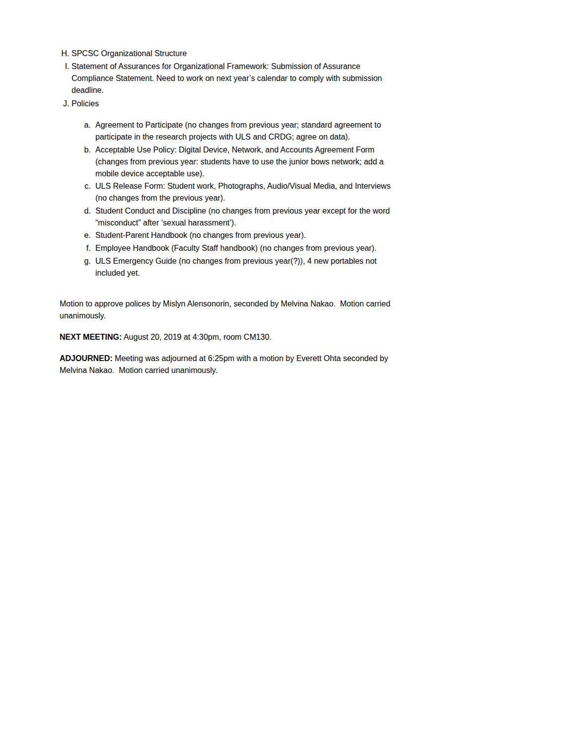SPCSC Organizational Structure
Statement of Assurances for Organizational Framework: Submission of Assurance Compliance Statement. Need to work on next year’s calendar to comply with submission deadline.
Policies
Agreement to Participate (no changes from previous year; standard agreement to participate in the research projects with ULS and CRDG; agree on data).
Acceptable Use Policy: Digital Device, Network, and Accounts Agreement Form (changes from previous year: students have to use the junior bows network; add a mobile device acceptable use).
ULS Release Form: Student work, Photographs, Audio/Visual Media, and Interviews (no changes from the previous year).
Student Conduct and Discipline (no changes from previous year except for the word “misconduct” after ‘sexual harassment’).
Student-Parent Handbook (no changes from previous year).
Employee Handbook (Faculty Staff handbook) (no changes from previous year).
ULS Emergency Guide (no changes from previous year(?)), 4 new portables not included yet.
Motion to approve polices by Mislyn Alensonorin, seconded by Melvina Nakao. Motion carried unanimously.
NEXT MEETING: August 20, 2019 at 4:30pm, room CM130.
ADJOURNED: Meeting was adjourned at 6:25pm with a motion by Everett Ohta seconded by Melvina Nakao. Motion carried unanimously.